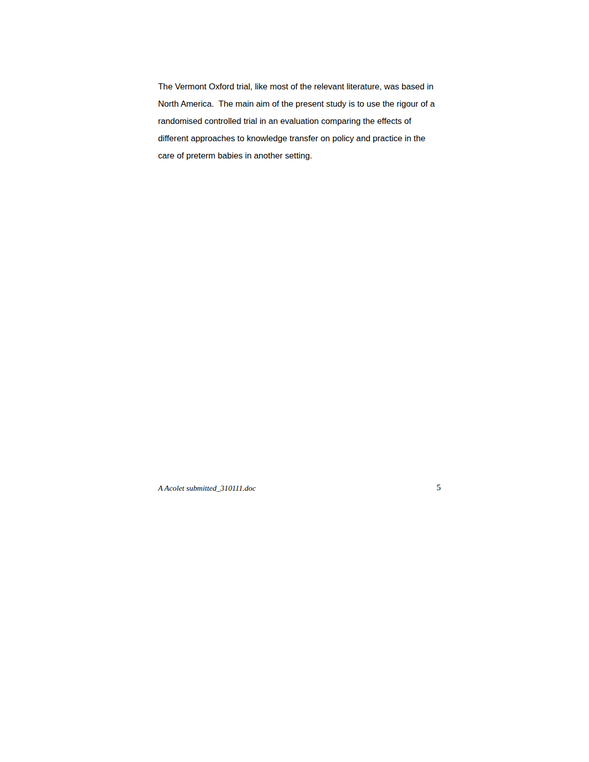The Vermont Oxford trial, like most of the relevant literature, was based in North America. The main aim of the present study is to use the rigour of a randomised controlled trial in an evaluation comparing the effects of different approaches to knowledge transfer on policy and practice in the care of preterm babies in another setting.
A Acolet submitted_310111.doc 5